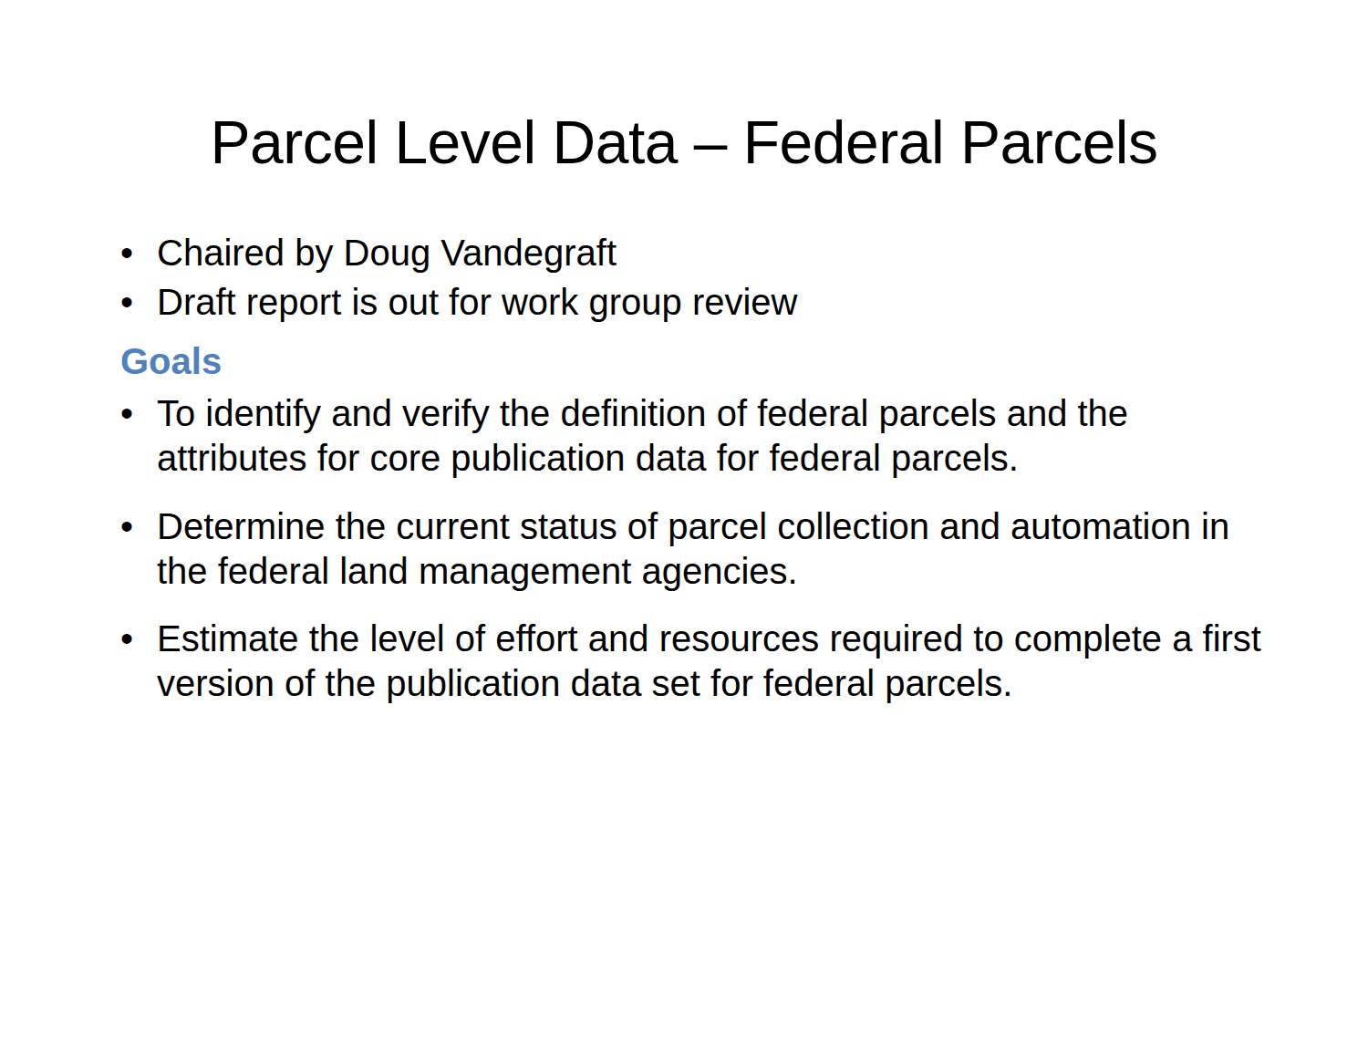Parcel Level Data – Federal Parcels
Chaired by Doug Vandegraft
Draft report is out for work group review
Goals
To identify and verify the definition of federal parcels and the attributes for core publication data for federal parcels.
Determine the current status of parcel collection and automation in the federal land management agencies.
Estimate the level of effort and resources required to complete a first version of the publication data set for federal parcels.